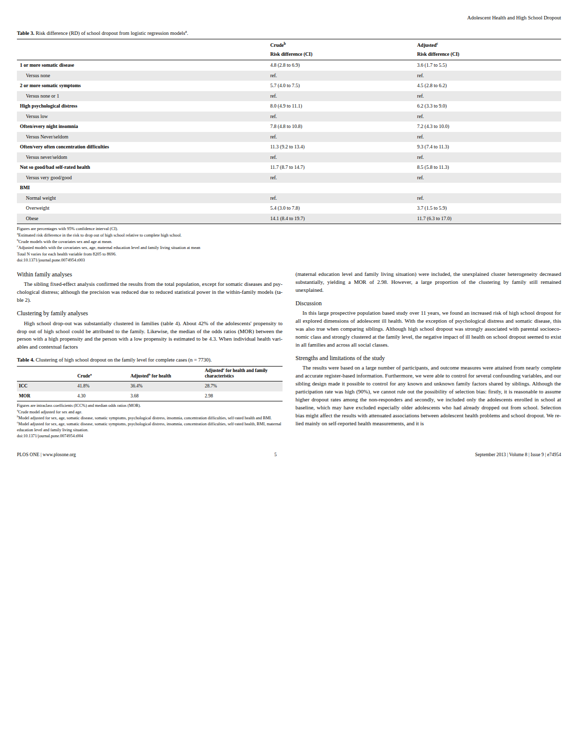Adolescent Health and High School Dropout
Table 3. Risk difference (RD) of school dropout from logistic regression modelsa.
| | Crude b | Adjusted c |
| --- | --- | --- |
| | Risk difference (CI) | Risk difference (CI) |
| 1 or more somatic disease | 4.8 (2.8 to 6.9) | 3.6 (1.7 to 5.5) |
| Versus none | ref. | ref. |
| 2 or more somatic symptoms | 5.7 (4.0 to 7.5) | 4.5 (2.8 to 6.2) |
| Versus none or 1 | ref. | ref. |
| High psychological distress | 8.0 (4.9 to 11.1) | 6.2 (3.3 to 9.0) |
| Versus low | ref. | ref. |
| Often/every night insomnia | 7.8 (4.8 to 10.8) | 7.2 (4.3 to 10.0) |
| Versus Never/seldom | ref. | ref. |
| Often/very often concentration difficulties | 11.3 (9.2 to 13.4) | 9.3 (7.4 to 11.3) |
| Versus never/seldom | ref. | ref. |
| Not so good/bad self-rated health | 11.7 (8.7 to 14.7) | 8.5 (5.8 to 11.3) |
| Versus very good/good | ref. | ref. |
| BMI | | |
| Normal weight | ref. | ref. |
| Overweight | 5.4 (3.0 to 7.8) | 3.7 (1.5 to 5.9) |
| Obese | 14.1 (8.4 to 19.7) | 11.7 (6.3 to 17.0) |
Figures are percentages with 95% confidence interval (CI).
aEstimated risk difference in the risk to drop out of high school relative to complete high school.
bCrude models with the covariates sex and age at mean.
cAdjusted models with the covariates sex, age, maternal education level and family living situation at mean
Total N varies for each health variable from 8205 to 8696.
doi:10.1371/journal.pone.0074954.t003
Within family analyses
The sibling fixed-effect analysis confirmed the results from the total population, except for somatic diseases and psychological distress; although the precision was reduced due to reduced statistical power in the within-family models (table 2).
Clustering by family analyses
High school drop-out was substantially clustered in families (table 4). About 42% of the adolescents' propensity to drop out of high school could be attributed to the family. Likewise, the median of the odds ratios (MOR) between the person with a high propensity and the person with a low propensity is estimated to be 4.3. When individual health variables and contextual factors
Table 4. Clustering of high school dropout on the family level for complete cases (n = 7730).
| | Crude a | Adjusted b for health | Adjusted c for health and family characteristics |
| --- | --- | --- | --- |
| ICC | 41.8% | 36.4% | 28.7% |
| MOR | 4.30 | 3.68 | 2.98 |
Figures are intraclass coefficients (ICC%) and median odds ratios (MOR).
aCrude model adjusted for sex and age.
bModel adjusted for sex, age, somatic disease, somatic symptoms, psychological distress, insomnia, concentration difficulties, self-rated health and BMI.
cModel adjusted for sex, age, somatic disease, somatic symptoms, psychological distress, insomnia, concentration difficulties, self-rated health, BMI, maternal education level and family living situation.
doi:10.1371/journal.pone.0074954.t004
(maternal education level and family living situation) were included, the unexplained cluster heterogeneity decreased substantially, yielding a MOR of 2.98. However, a large proportion of the clustering by family still remained unexplained.
Discussion
In this large prospective population based study over 11 years, we found an increased risk of high school dropout for all explored dimensions of adolescent ill health. With the exception of psychological distress and somatic disease, this was also true when comparing siblings. Although high school dropout was strongly associated with parental socioeconomic class and strongly clustered at the family level, the negative impact of ill health on school dropout seemed to exist in all families and across all social classes.
Strengths and limitations of the study
The results were based on a large number of participants, and outcome measures were attained from nearly complete and accurate register-based information. Furthermore, we were able to control for several confounding variables, and our sibling design made it possible to control for any known and unknown family factors shared by siblings. Although the participation rate was high (90%), we cannot rule out the possibility of selection bias: firstly, it is reasonable to assume higher dropout rates among the non-responders and secondly, we included only the adolescents enrolled in school at baseline, which may have excluded especially older adolescents who had already dropped out from school. Selection bias might affect the results with attenuated associations between adolescent health problems and school dropout. We relied mainly on self-reported health measurements, and it is
PLOS ONE | www.plosone.org
5
September 2013 | Volume 8 | Issue 9 | e74954